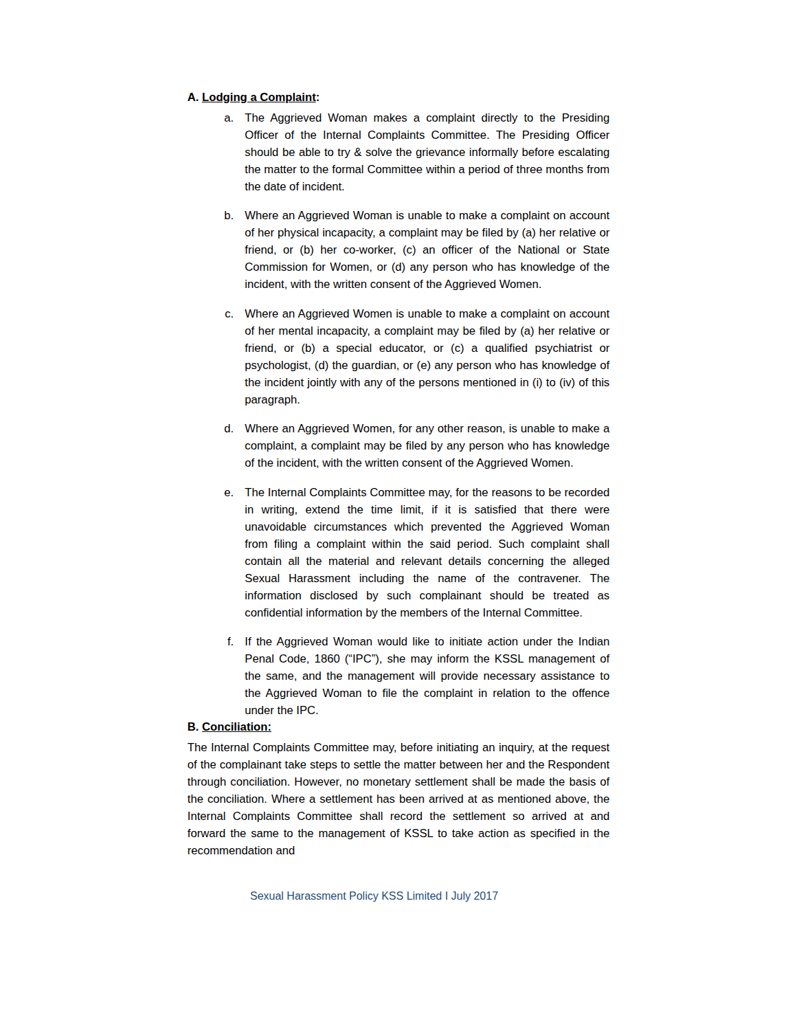A. Lodging a Complaint:
The Aggrieved Woman makes a complaint directly to the Presiding Officer of the Internal Complaints Committee. The Presiding Officer should be able to try & solve the grievance informally before escalating the matter to the formal Committee within a period of three months from the date of incident.
Where an Aggrieved Woman is unable to make a complaint on account of her physical incapacity, a complaint may be filed by (a) her relative or friend, or (b) her co-worker, (c) an officer of the National or State Commission for Women, or (d) any person who has knowledge of the incident, with the written consent of the Aggrieved Women.
Where an Aggrieved Women is unable to make a complaint on account of her mental incapacity, a complaint may be filed by (a) her relative or friend, or (b) a special educator, or (c) a qualified psychiatrist or psychologist, (d) the guardian, or (e) any person who has knowledge of the incident jointly with any of the persons mentioned in (i) to (iv) of this paragraph.
Where an Aggrieved Women, for any other reason, is unable to make a complaint, a complaint may be filed by any person who has knowledge of the incident, with the written consent of the Aggrieved Women.
The Internal Complaints Committee may, for the reasons to be recorded in writing, extend the time limit, if it is satisfied that there were unavoidable circumstances which prevented the Aggrieved Woman from filing a complaint within the said period. Such complaint shall contain all the material and relevant details concerning the alleged Sexual Harassment including the name of the contravener. The information disclosed by such complainant should be treated as confidential information by the members of the Internal Committee.
If the Aggrieved Woman would like to initiate action under the Indian Penal Code, 1860 (“IPC”), she may inform the KSSL management of the same, and the management will provide necessary assistance to the Aggrieved Woman to file the complaint in relation to the offence under the IPC.
B. Conciliation:
The Internal Complaints Committee may, before initiating an inquiry, at the request of the complainant take steps to settle the matter between her and the Respondent through conciliation. However, no monetary settlement shall be made the basis of the conciliation. Where a settlement has been arrived at as mentioned above, the Internal Complaints Committee shall record the settlement so arrived at and forward the same to the management of KSSL to take action as specified in the recommendation and
Sexual Harassment Policy KSS Limited I July 2017